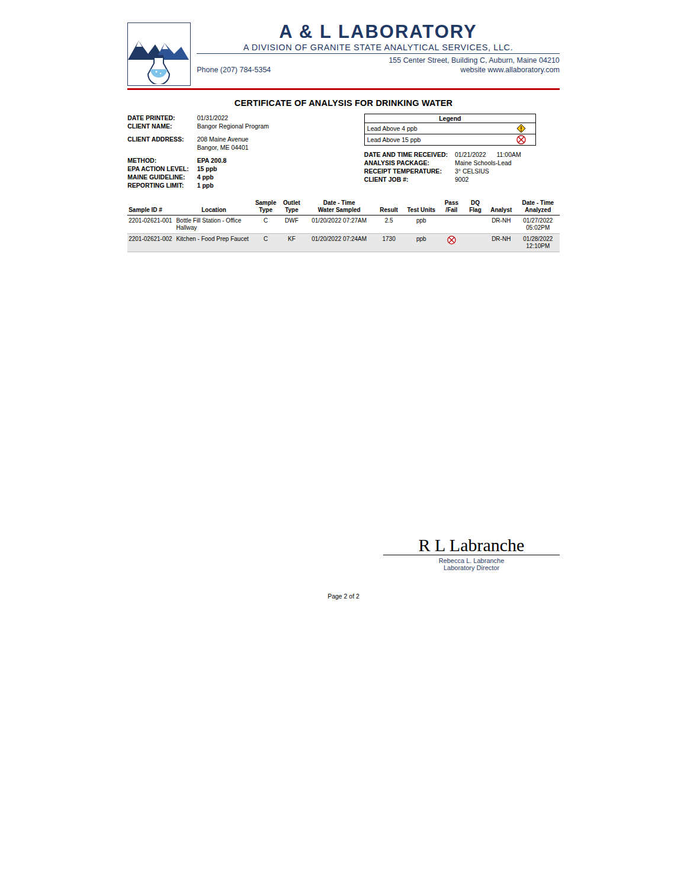A & L LABORATORY
A DIVISION OF GRANITE STATE ANALYTICAL SERVICES, LLC.
155 Center Street, Building C, Auburn, Maine 04210
Phone (207) 784-5354 website www.allaboratory.com
CERTIFICATE OF ANALYSIS FOR DRINKING WATER
| DATE PRINTED: | 01/31/2022 |
| CLIENT NAME: | Bangor Regional Program |
| CLIENT ADDRESS: | 208 Maine Avenue |
| | Bangor, ME 04401 |
| METHOD: | EPA 200.8 |
| EPA ACTION LEVEL: | 15 ppb |
| MAINE GUIDELINE: | 4 ppb |
| REPORTING LIMIT: | 1 ppb |
Legend
| Lead Above 4 ppb | |
| Lead Above 15 ppb | |
| DATE AND TIME RECEIVED: | 01/21/2022 | 11:00AM |
| ANALYSIS PACKAGE: | Maine Schools-Lead |
| RECEIPT TEMPERATURE: | 3° CELSIUS |
| CLIENT JOB #: | 9002 |
| Sample ID # | Location | Sample Type | Outlet Type | Date - Time Water Sampled | Result | Test Units | Pass /Fail | DQ Flag | Analyst | Date - Time Analyzed |
| --- | --- | --- | --- | --- | --- | --- | --- | --- | --- | --- |
| 2201-02621-001 | Bottle Fill Station - Office Hallway | C | DWF | 01/20/2022 07:27AM | 2.5 | ppb | | | DR-NH | 01/27/2022 05:02PM |
| 2201-02621-002 | Kitchen - Food Prep Faucet | C | KF | 01/20/2022 07:24AM | 1730 | ppb | | | DR-NH | 01/28/2022 12:10PM |
R L Labranche
Rebecca L. Labranche
Laboratory Director
Page 2 of 2